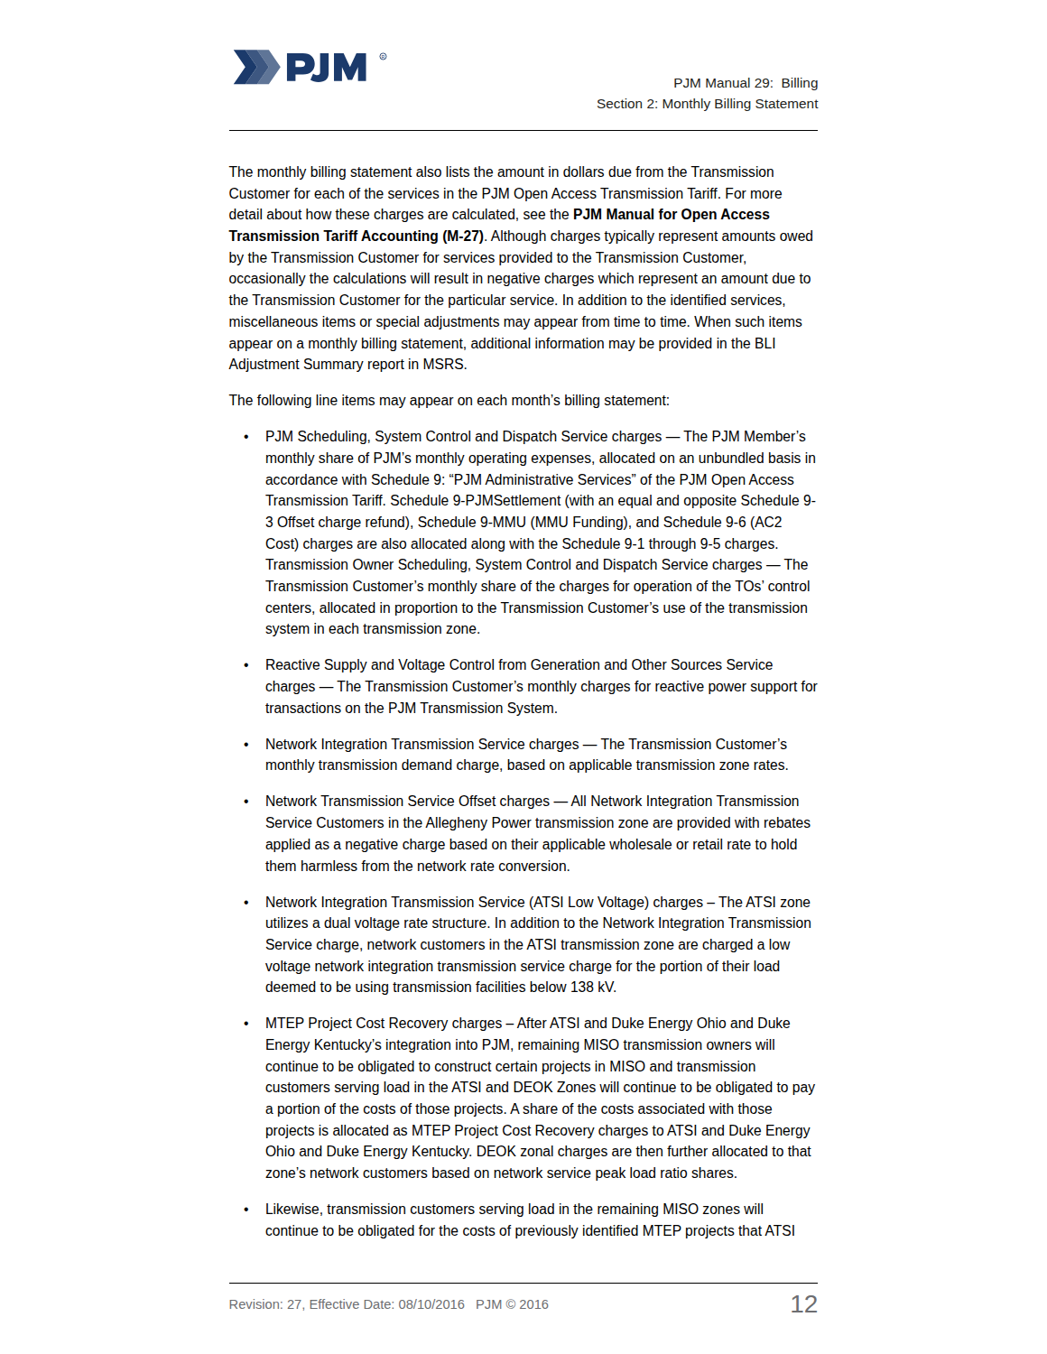R
PJM Manual 29: Billing
Section 2: Monthly Billing Statement
The monthly billing statement also lists the amount in dollars due from the Transmission Customer for each of the services in the PJM Open Access Transmission Tariff. For more detail about how these charges are calculated, see the PJM Manual for Open Access Transmission Tariff Accounting (M-27). Although charges typically represent amounts owed by the Transmission Customer for services provided to the Transmission Customer, occasionally the calculations will result in negative charges which represent an amount due to the Transmission Customer for the particular service. In addition to the identified services, miscellaneous items or special adjustments may appear from time to time. When such items appear on a monthly billing statement, additional information may be provided in the BLI Adjustment Summary report in MSRS.
The following line items may appear on each month’s billing statement:
PJM Scheduling, System Control and Dispatch Service charges — The PJM Member’s monthly share of PJM’s monthly operating expenses, allocated on an unbundled basis in accordance with Schedule 9: “PJM Administrative Services” of the PJM Open Access Transmission Tariff. Schedule 9-PJMSettlement (with an equal and opposite Schedule 9-3 Offset charge refund), Schedule 9-MMU (MMU Funding), and Schedule 9-6 (AC2 Cost) charges are also allocated along with the Schedule 9-1 through 9-5 charges. Transmission Owner Scheduling, System Control and Dispatch Service charges — The Transmission Customer’s monthly share of the charges for operation of the TOs’ control centers, allocated in proportion to the Transmission Customer’s use of the transmission system in each transmission zone.
Reactive Supply and Voltage Control from Generation and Other Sources Service charges — The Transmission Customer’s monthly charges for reactive power support for transactions on the PJM Transmission System.
Network Integration Transmission Service charges — The Transmission Customer’s monthly transmission demand charge, based on applicable transmission zone rates.
Network Transmission Service Offset charges — All Network Integration Transmission Service Customers in the Allegheny Power transmission zone are provided with rebates applied as a negative charge based on their applicable wholesale or retail rate to hold them harmless from the network rate conversion.
Network Integration Transmission Service (ATSI Low Voltage) charges – The ATSI zone utilizes a dual voltage rate structure. In addition to the Network Integration Transmission Service charge, network customers in the ATSI transmission zone are charged a low voltage network integration transmission service charge for the portion of their load deemed to be using transmission facilities below 138 kV.
MTEP Project Cost Recovery charges – After ATSI and Duke Energy Ohio and Duke Energy Kentucky’s integration into PJM, remaining MISO transmission owners will continue to be obligated to construct certain projects in MISO and transmission customers serving load in the ATSI and DEOK Zones will continue to be obligated to pay a portion of the costs of those projects. A share of the costs associated with those projects is allocated as MTEP Project Cost Recovery charges to ATSI and Duke Energy Ohio and Duke Energy Kentucky. DEOK zonal charges are then further allocated to that zone’s network customers based on network service peak load ratio shares.
Likewise, transmission customers serving load in the remaining MISO zones will continue to be obligated for the costs of previously identified MTEP projects that ATSI
Revision: 27, Effective Date: 08/10/2016 PJM © 2016
12